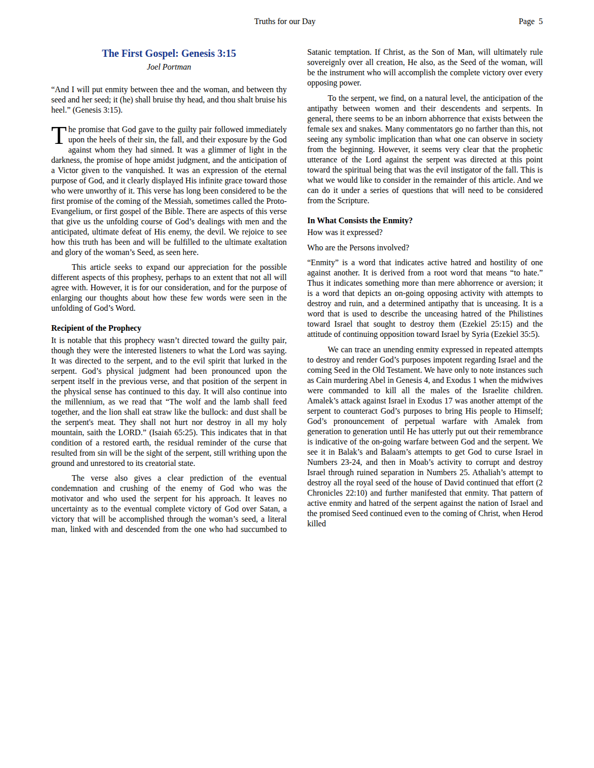Truths for our Day
Page 5
The First Gospel: Genesis 3:15
Joel Portman
“And I will put enmity between thee and the woman, and between thy seed and her seed; it (he) shall bruise thy head, and thou shalt bruise his heel.” (Genesis 3:15).
The promise that God gave to the guilty pair followed immediately upon the heels of their sin, the fall, and their exposure by the God against whom they had sinned. It was a glimmer of light in the darkness, the promise of hope amidst judgment, and the anticipation of a Victor given to the vanquished. It was an expression of the eternal purpose of God, and it clearly displayed His infinite grace toward those who were unworthy of it. This verse has long been considered to be the first promise of the coming of the Messiah, sometimes called the Proto-Evangelium, or first gospel of the Bible. There are aspects of this verse that give us the unfolding course of God’s dealings with men and the anticipated, ultimate defeat of His enemy, the devil. We rejoice to see how this truth has been and will be fulfilled to the ultimate exaltation and glory of the woman’s Seed, as seen here.
This article seeks to expand our appreciation for the possible different aspects of this prophesy, perhaps to an extent that not all will agree with. However, it is for our consideration, and for the purpose of enlarging our thoughts about how these few words were seen in the unfolding of God’s Word.
Recipient of the Prophecy
It is notable that this prophecy wasn’t directed toward the guilty pair, though they were the interested listeners to what the Lord was saying. It was directed to the serpent, and to the evil spirit that lurked in the serpent. God’s physical judgment had been pronounced upon the serpent itself in the previous verse, and that position of the serpent in the physical sense has continued to this day. It will also continue into the millennium, as we read that “The wolf and the lamb shall feed together, and the lion shall eat straw like the bullock: and dust shall be the serpent's meat. They shall not hurt nor destroy in all my holy mountain, saith the LORD.” (Isaiah 65:25). This indicates that in that condition of a restored earth, the residual reminder of the curse that resulted from sin will be the sight of the serpent, still writhing upon the ground and unrestored to its creatorial state.
The verse also gives a clear prediction of the eventual condemnation and crushing of the enemy of God who was the motivator and who used the serpent for his approach. It leaves no uncertainty as to the eventual complete victory of God over Satan, a victory that will be accomplished through the woman’s seed, a literal man, linked with and descended from the one who had succumbed to Satanic temptation. If Christ, as the Son of Man, will ultimately rule sovereignly over all creation, He also, as the Seed of the woman, will be the instrument who will accomplish the complete victory over every opposing power.
To the serpent, we find, on a natural level, the anticipation of the antipathy between women and their descendents and serpents. In general, there seems to be an inborn abhorrence that exists between the female sex and snakes. Many commentators go no farther than this, not seeing any symbolic implication than what one can observe in society from the beginning. However, it seems very clear that the prophetic utterance of the Lord against the serpent was directed at this point toward the spiritual being that was the evil instigator of the fall. This is what we would like to consider in the remainder of this article. And we can do it under a series of questions that will need to be considered from the Scripture.
In What Consists the Enmity?
How was it expressed?
Who are the Persons involved?
“Enmity” is a word that indicates active hatred and hostility of one against another. It is derived from a root word that means “to hate.” Thus it indicates something more than mere abhorrence or aversion; it is a word that depicts an on-going opposing activity with attempts to destroy and ruin, and a determined antipathy that is unceasing. It is a word that is used to describe the unceasing hatred of the Philistines toward Israel that sought to destroy them (Ezekiel 25:15) and the attitude of continuing opposition toward Israel by Syria (Ezekiel 35:5).
We can trace an unending enmity expressed in repeated attempts to destroy and render God’s purposes impotent regarding Israel and the coming Seed in the Old Testament. We have only to note instances such as Cain murdering Abel in Genesis 4, and Exodus 1 when the midwives were commanded to kill all the males of the Israelite children. Amalek’s attack against Israel in Exodus 17 was another attempt of the serpent to counteract God’s purposes to bring His people to Himself; God’s pronouncement of perpetual warfare with Amalek from generation to generation until He has utterly put out their remembrance is indicative of the on-going warfare between God and the serpent. We see it in Balak’s and Balaam’s attempts to get God to curse Israel in Numbers 23-24, and then in Moab’s activity to corrupt and destroy Israel through ruined separation in Numbers 25. Athaliah’s attempt to destroy all the royal seed of the house of David continued that effort (2 Chronicles 22:10) and further manifested that enmity. That pattern of active enmity and hatred of the serpent against the nation of Israel and the promised Seed continued even to the coming of Christ, when Herod killed